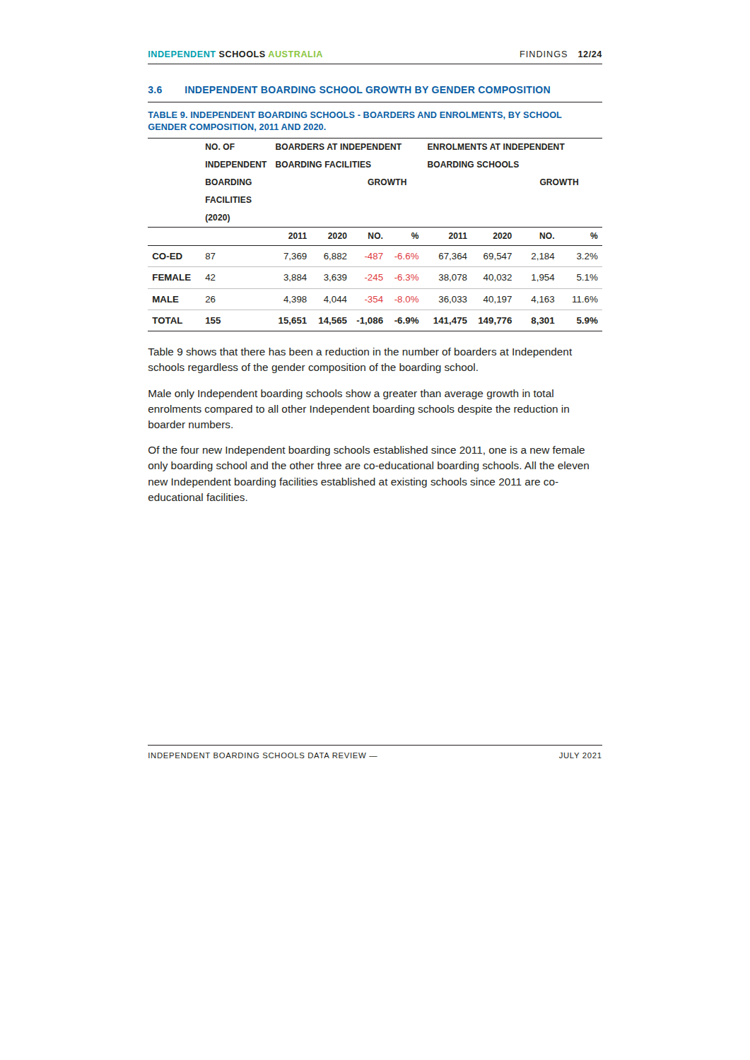INDEPENDENT SCHOOLS AUSTRALIA
FINDINGS12/24
3.6 INDEPENDENT BOARDING SCHOOL GROWTH BY GENDER COMPOSITION
TABLE 9. INDEPENDENT BOARDING SCHOOLS - BOARDERS AND ENROLMENTS, BY SCHOOL GENDER COMPOSITION, 2011 AND 2020.
| | NO. OF | BOARDERS AT INDEPENDENT | ENROLMENTS AT INDEPENDENT |
| --- | --- | --- | --- |
| | INDEPENDENT | BOARDING FACILITIES | BOARDING SCHOOLS |
| | BOARDING | | | GROWTH | | | GROWTH |
| | FACILITIES | | |
| | (2020) | | |
| | | 2011 | 2020 | NO. | % | 2011 | 2020 | NO. | % |
| CO-ED | 87 | 7,369 | 6,882 | -487 | -6.6% | 67,364 | 69,547 | 2,184 | 3.2% |
| FEMALE | 42 | 3,884 | 3,639 | -245 | -6.3% | 38,078 | 40,032 | 1,954 | 5.1% |
| MALE | 26 | 4,398 | 4,044 | -354 | -8.0% | 36,033 | 40,197 | 4,163 | 11.6% |
| TOTAL | 155 | 15,651 | 14,565 | -1,086 | -6.9% | 141,475 | 149,776 | 8,301 | 5.9% |
Table 9 shows that there has been a reduction in the number of boarders at Independent schools regardless of the gender composition of the boarding school.
Male only Independent boarding schools show a greater than average growth in total enrolments compared to all other Independent boarding schools despite the reduction in boarder numbers.
Of the four new Independent boarding schools established since 2011, one is a new female only boarding school and the other three are co-educational boarding schools. All the eleven new Independent boarding facilities established at existing schools since 2011 are co-educational facilities.
INDEPENDENT BOARDING SCHOOLS DATA REVIEW —
JULY 2021